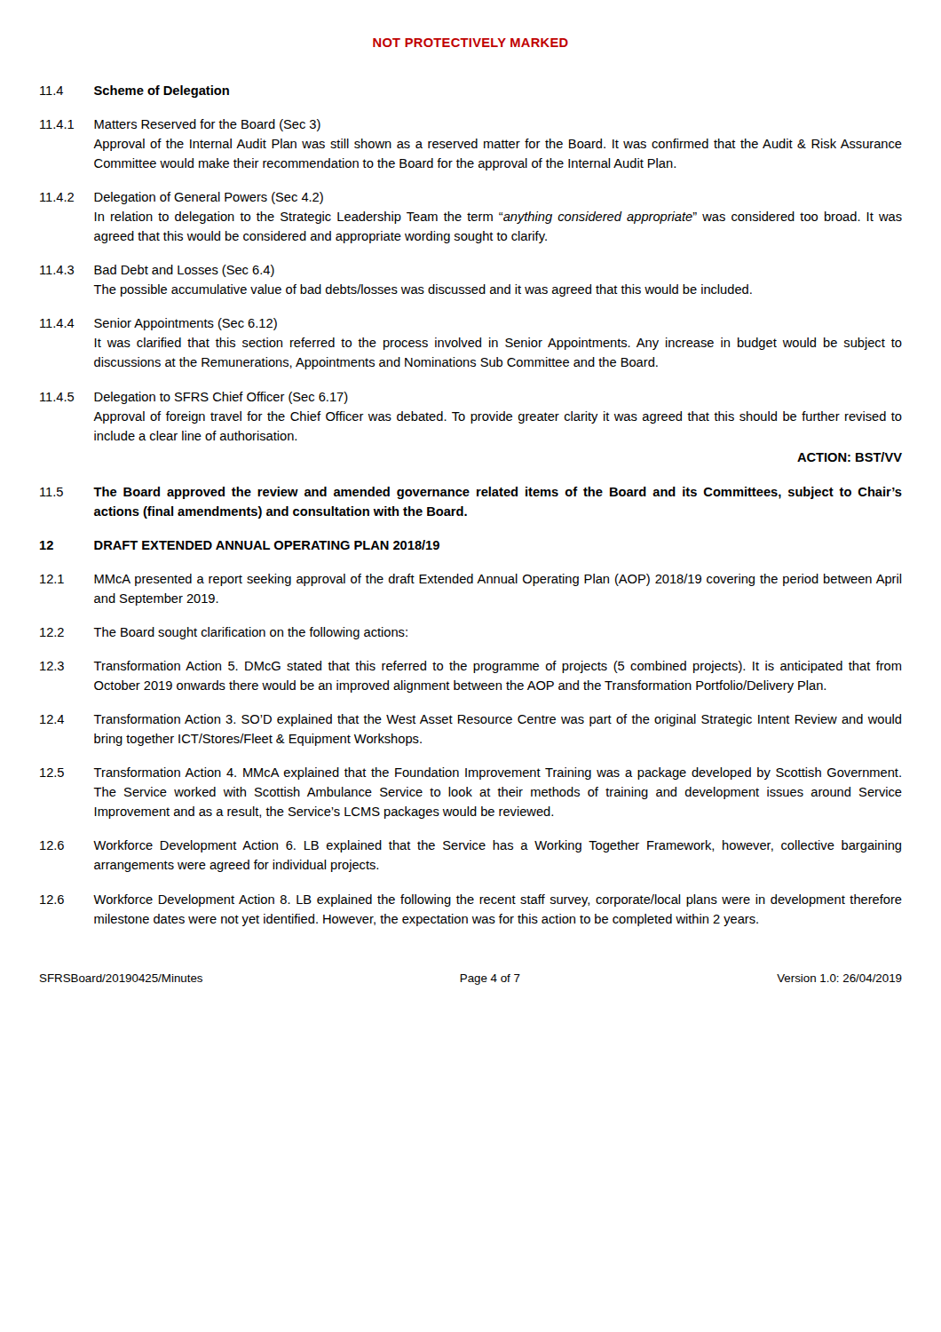NOT PROTECTIVELY MARKED
11.4
Scheme of Delegation
11.4.1
Matters Reserved for the Board (Sec 3)
Approval of the Internal Audit Plan was still shown as a reserved matter for the Board. It was confirmed that the Audit & Risk Assurance Committee would make their recommendation to the Board for the approval of the Internal Audit Plan.
11.4.2
Delegation of General Powers (Sec 4.2)
In relation to delegation to the Strategic Leadership Team the term “anything considered appropriate” was considered too broad. It was agreed that this would be considered and appropriate wording sought to clarify.
11.4.3
Bad Debt and Losses (Sec 6.4)
The possible accumulative value of bad debts/losses was discussed and it was agreed that this would be included.
11.4.4
Senior Appointments (Sec 6.12)
It was clarified that this section referred to the process involved in Senior Appointments. Any increase in budget would be subject to discussions at the Remunerations, Appointments and Nominations Sub Committee and the Board.
11.4.5
Delegation to SFRS Chief Officer (Sec 6.17)
Approval of foreign travel for the Chief Officer was debated. To provide greater clarity it was agreed that this should be further revised to include a clear line of authorisation.
ACTION: BST/VV
11.5
The Board approved the review and amended governance related items of the Board and its Committees, subject to Chair’s actions (final amendments) and consultation with the Board.
12
DRAFT EXTENDED ANNUAL OPERATING PLAN 2018/19
12.1
MMcA presented a report seeking approval of the draft Extended Annual Operating Plan (AOP) 2018/19 covering the period between April and September 2019.
12.2
The Board sought clarification on the following actions:
12.3
Transformation Action 5. DMcG stated that this referred to the programme of projects (5 combined projects). It is anticipated that from October 2019 onwards there would be an improved alignment between the AOP and the Transformation Portfolio/Delivery Plan.
12.4
Transformation Action 3. SO’D explained that the West Asset Resource Centre was part of the original Strategic Intent Review and would bring together ICT/Stores/Fleet & Equipment Workshops.
12.5
Transformation Action 4. MMcA explained that the Foundation Improvement Training was a package developed by Scottish Government. The Service worked with Scottish Ambulance Service to look at their methods of training and development issues around Service Improvement and as a result, the Service’s LCMS packages would be reviewed.
12.6
Workforce Development Action 6. LB explained that the Service has a Working Together Framework, however, collective bargaining arrangements were agreed for individual projects.
12.6
Workforce Development Action 8. LB explained the following the recent staff survey, corporate/local plans were in development therefore milestone dates were not yet identified. However, the expectation was for this action to be completed within 2 years.
SFRSBoard/20190425/Minutes
Page 4 of 7
Version 1.0: 26/04/2019